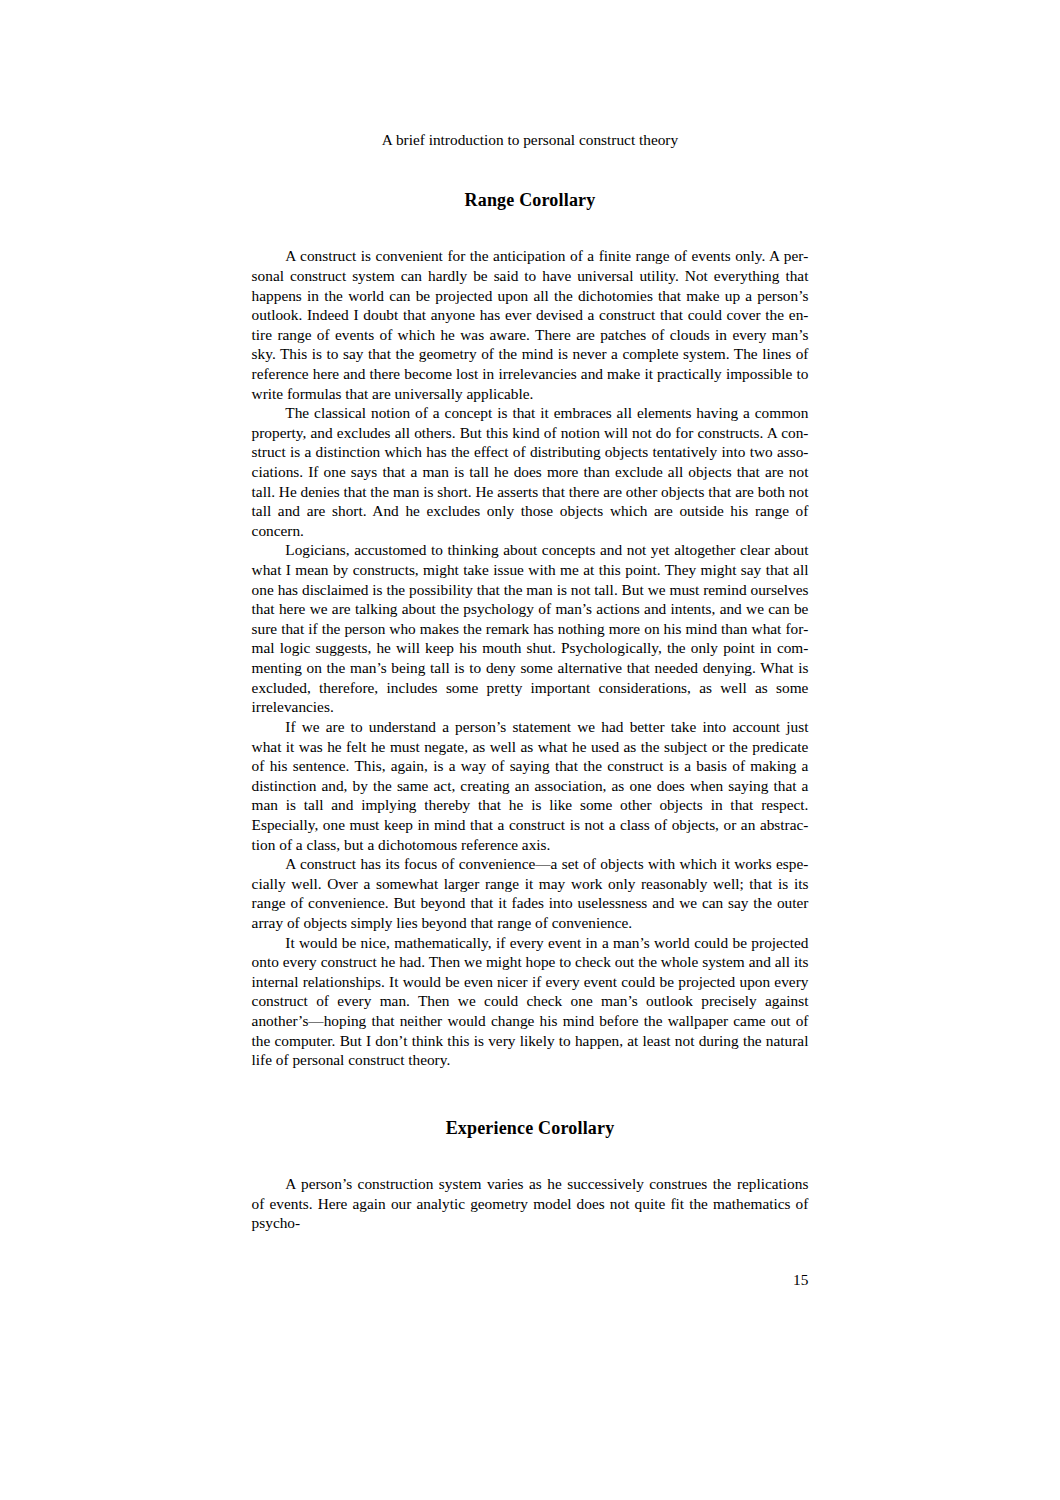A brief introduction to personal construct theory
Range Corollary
A construct is convenient for the anticipation of a finite range of events only. A personal construct system can hardly be said to have universal utility. Not everything that happens in the world can be projected upon all the dichotomies that make up a person’s outlook. Indeed I doubt that anyone has ever devised a construct that could cover the entire range of events of which he was aware. There are patches of clouds in every man’s sky. This is to say that the geometry of the mind is never a complete system. The lines of reference here and there become lost in irrelevancies and make it practically impossible to write formulas that are universally applicable.
The classical notion of a concept is that it embraces all elements having a common property, and excludes all others. But this kind of notion will not do for constructs. A construct is a distinction which has the effect of distributing objects tentatively into two associations. If one says that a man is tall he does more than exclude all objects that are not tall. He denies that the man is short. He asserts that there are other objects that are both not tall and are short. And he excludes only those objects which are outside his range of concern.
Logicians, accustomed to thinking about concepts and not yet altogether clear about what I mean by constructs, might take issue with me at this point. They might say that all one has disclaimed is the possibility that the man is not tall. But we must remind ourselves that here we are talking about the psychology of man’s actions and intents, and we can be sure that if the person who makes the remark has nothing more on his mind than what formal logic suggests, he will keep his mouth shut. Psychologically, the only point in commenting on the man’s being tall is to deny some alternative that needed denying. What is excluded, therefore, includes some pretty important considerations, as well as some irrelevancies.
If we are to understand a person’s statement we had better take into account just what it was he felt he must negate, as well as what he used as the subject or the predicate of his sentence. This, again, is a way of saying that the construct is a basis of making a distinction and, by the same act, creating an association, as one does when saying that a man is tall and implying thereby that he is like some other objects in that respect. Especially, one must keep in mind that a construct is not a class of objects, or an abstraction of a class, but a dichotomous reference axis.
A construct has its focus of convenience—a set of objects with which it works especially well. Over a somewhat larger range it may work only reasonably well; that is its range of convenience. But beyond that it fades into uselessness and we can say the outer array of objects simply lies beyond that range of convenience.
It would be nice, mathematically, if every event in a man’s world could be projected onto every construct he had. Then we might hope to check out the whole system and all its internal relationships. It would be even nicer if every event could be projected upon every construct of every man. Then we could check one man’s outlook precisely against another’s—hoping that neither would change his mind before the wallpaper came out of the computer. But I don’t think this is very likely to happen, at least not during the natural life of personal construct theory.
Experience Corollary
A person’s construction system varies as he successively construes the replications of events. Here again our analytic geometry model does not quite fit the mathematics of psycho-
15